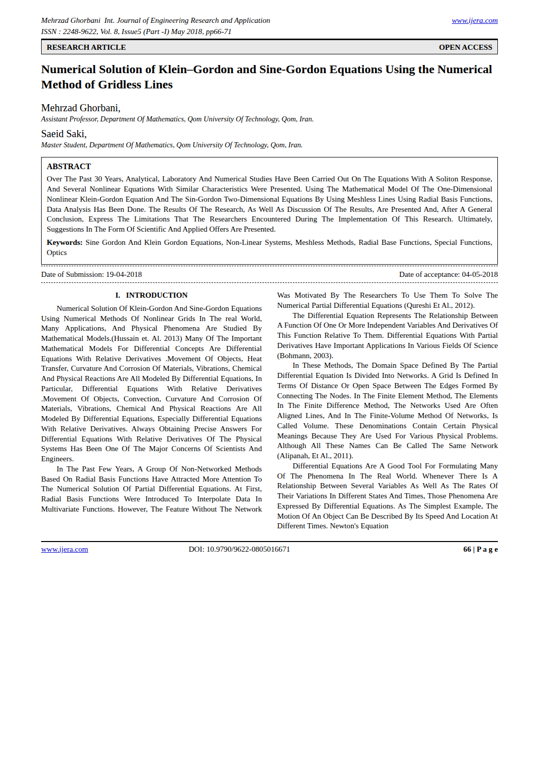www.ijera.com Mehrzad Ghorbani Int. Journal of Engineering Research and Application
ISSN : 2248-9622, Vol. 8, Issue5 (Part -I) May 2018, pp66-71
RESEARCH ARTICLE OPEN ACCESS
Numerical Solution of Klein–Gordon and Sine-Gordon Equations Using the Numerical Method of Gridless Lines
Mehrzad Ghorbani,
Assistant Professor, Department Of Mathematics, Qom University Of Technology, Qom, Iran.
Saeid Saki,
Master Student, Department Of Mathematics, Qom University Of Technology, Qom, Iran.
ABSTRACT
Over The Past 30 Years, Analytical, Laboratory And Numerical Studies Have Been Carried Out On The Equations With A Soliton Response, And Several Nonlinear Equations With Similar Characteristics Were Presented. Using The Mathematical Model Of The One-Dimensional Nonlinear Klein-Gordon Equation And The Sin-Gordon Two-Dimensional Equations By Using Meshless Lines Using Radial Basis Functions, Data Analysis Has Been Done. The Results Of The Research, As Well As Discussion Of The Results, Are Presented And, After A General Conclusion, Express The Limitations That The Researchers Encountered During The Implementation Of This Research. Ultimately, Suggestions In The Form Of Scientific And Applied Offers Are Presented.
Keywords: Sine Gordon And Klein Gordon Equations, Non-Linear Systems, Meshless Methods, Radial Base Functions, Special Functions, Optics
Date of Submission: 19-04-2018 Date of acceptance: 04-05-2018
I. INTRODUCTION
Numerical Solution Of Klein-Gordon And Sine-Gordon Equations Using Numerical Methods Of Nonlinear Grids In The real World, Many Applications, And Physical Phenomena Are Studied By Mathematical Models.(Hussain et. Al. 2013) Many Of The Important Mathematical Models For Differential Concepts Are Differential Equations With Relative Derivatives .Movement Of Objects, Heat Transfer, Curvature And Corrosion Of Materials, Vibrations, Chemical And Physical Reactions Are All Modeled By Differential Equations, In Particular, Differential Equations With Relative Derivatives .Movement Of Objects, Convection, Curvature And Corrosion Of Materials, Vibrations, Chemical And Physical Reactions Are All Modeled By Differential Equations, Especially Differential Equations With Relative Derivatives. Always Obtaining Precise Answers For Differential Equations With Relative Derivatives Of The Physical Systems Has Been One Of The Major Concerns Of Scientists And Engineers.
In The Past Few Years, A Group Of Non-Networked Methods Based On Radial Basis Functions Have Attracted More Attention To The Numerical Solution Of Partial Differential Equations. At First, Radial Basis Functions Were Introduced To Interpolate Data In Multivariate Functions. However, The Feature Without The Network Was Motivated By The Researchers To Use Them To Solve The Numerical Partial Differential Equations (Qureshi Et Al., 2012).
The Differential Equation Represents The Relationship Between A Function Of One Or More Independent Variables And Derivatives Of This Function Relative To Them. Differential Equations With Partial Derivatives Have Important Applications In Various Fields Of Science (Bohmann, 2003).
In These Methods, The Domain Space Defined By The Partial Differential Equation Is Divided Into Networks. A Grid Is Defined In Terms Of Distance Or Open Space Between The Edges Formed By Connecting The Nodes. In The Finite Element Method, The Elements In The Finite Difference Method, The Networks Used Are Often Aligned Lines, And In The Finite-Volume Method Of Networks, Is Called Volume. These Denominations Contain Certain Physical Meanings Because They Are Used For Various Physical Problems. Although All These Names Can Be Called The Same Network (Alipanah, Et Al., 2011).
Differential Equations Are A Good Tool For Formulating Many Of The Phenomena In The Real World. Whenever There Is A Relationship Between Several Variables As Well As The Rates Of Their Variations In Different States And Times, Those Phenomena Are Expressed By Differential Equations. As The Simplest Example, The Motion Of An Object Can Be Described By Its Speed And Location At Different Times. Newton's Equation
www.ijera.com DOI: 10.9790/9622-0805016671 66 | P a g e